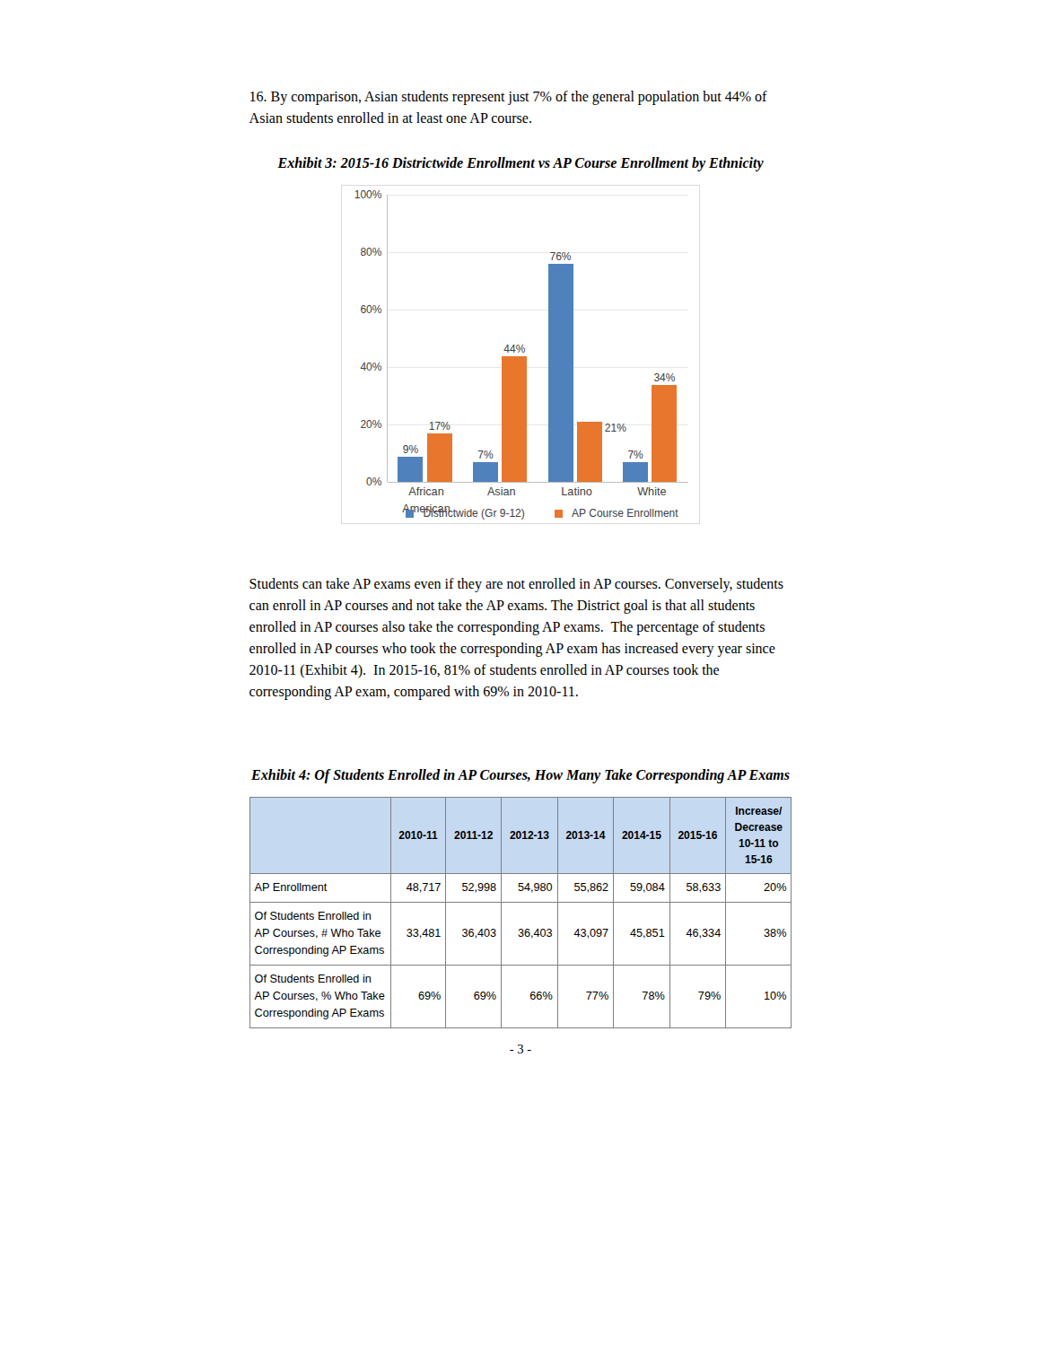16. By comparison, Asian students represent just 7% of the general population but 44% of Asian students enrolled in at least one AP course.
Exhibit 3: 2015-16 Districtwide Enrollment vs AP Course Enrollment by Ethnicity
100%
80%
60%
40%
20%
0%
9%
17%
7%
44%
76%
21%
7%
34%
African American
Asian
Latino
White
Districtwide (Gr 9-12) AP Course Enrollment
Students can take AP exams even if they are not enrolled in AP courses. Conversely, students can enroll in AP courses and not take the AP exams. The District goal is that all students enrolled in AP courses also take the corresponding AP exams. The percentage of students enrolled in AP courses who took the corresponding AP exam has increased every year since 2010-11 (Exhibit 4). In 2015-16, 81% of students enrolled in AP courses took the corresponding AP exam, compared with 69% in 2010-11.
Exhibit 4: Of Students Enrolled in AP Courses, How Many Take Corresponding AP Exams
| | 2010-11 | 2011-12 | 2012-13 | 2013-14 | 2014-15 | 2015-16 | Increase/ Decrease 10-11 to 15-16 |
| --- | --- | --- | --- | --- | --- | --- | --- |
| AP Enrollment | 48,717 | 52,998 | 54,980 | 55,862 | 59,084 | 58,633 | 20% |
| Of Students Enrolled in AP Courses, # Who Take Corresponding AP Exams | 33,481 | 36,403 | 36,403 | 43,097 | 45,851 | 46,334 | 38% |
| Of Students Enrolled in AP Courses, % Who Take Corresponding AP Exams | 69% | 69% | 66% | 77% | 78% | 79% | 10% |
- 3 -